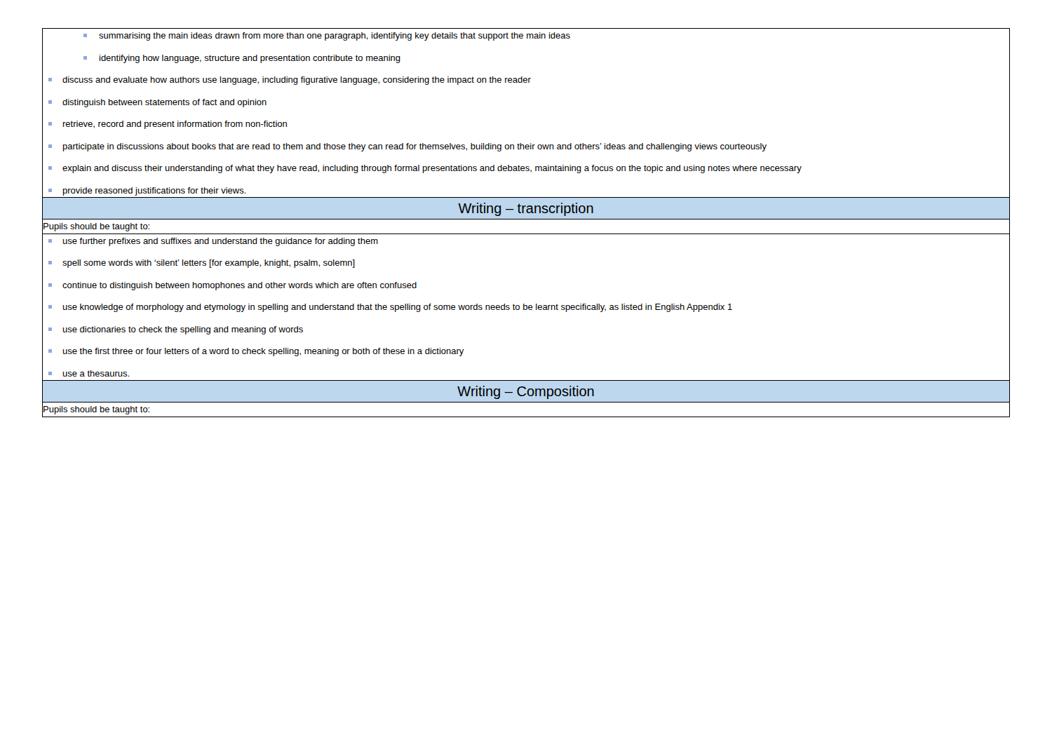| summarising the main ideas drawn from more than one paragraph, identifying key details that support the main ideas identifying how language, structure and presentation contribute to meaning discuss and evaluate how authors use language, including figurative language, considering the impact on the reader distinguish between statements of fact and opinion retrieve, record and present information from non-fiction participate in discussions about books that are read to them and those they can read for themselves, building on their own and others’ ideas and challenging views courteously explain and discuss their understanding of what they have read, including through formal presentations and debates, maintaining a focus on the topic and using notes where necessary provide reasoned justifications for their views. |
| Writing – transcription |
| Pupils should be taught to: |
| use further prefixes and suffixes and understand the guidance for adding them spell some words with ‘silent’ letters [for example, knight, psalm, solemn] continue to distinguish between homophones and other words which are often confused use knowledge of morphology and etymology in spelling and understand that the spelling of some words needs to be learnt specifically, as listed in English Appendix 1 use dictionaries to check the spelling and meaning of words use the first three or four letters of a word to check spelling, meaning or both of these in a dictionary use a thesaurus. |
| Writing – Composition |
| Pupils should be taught to: |